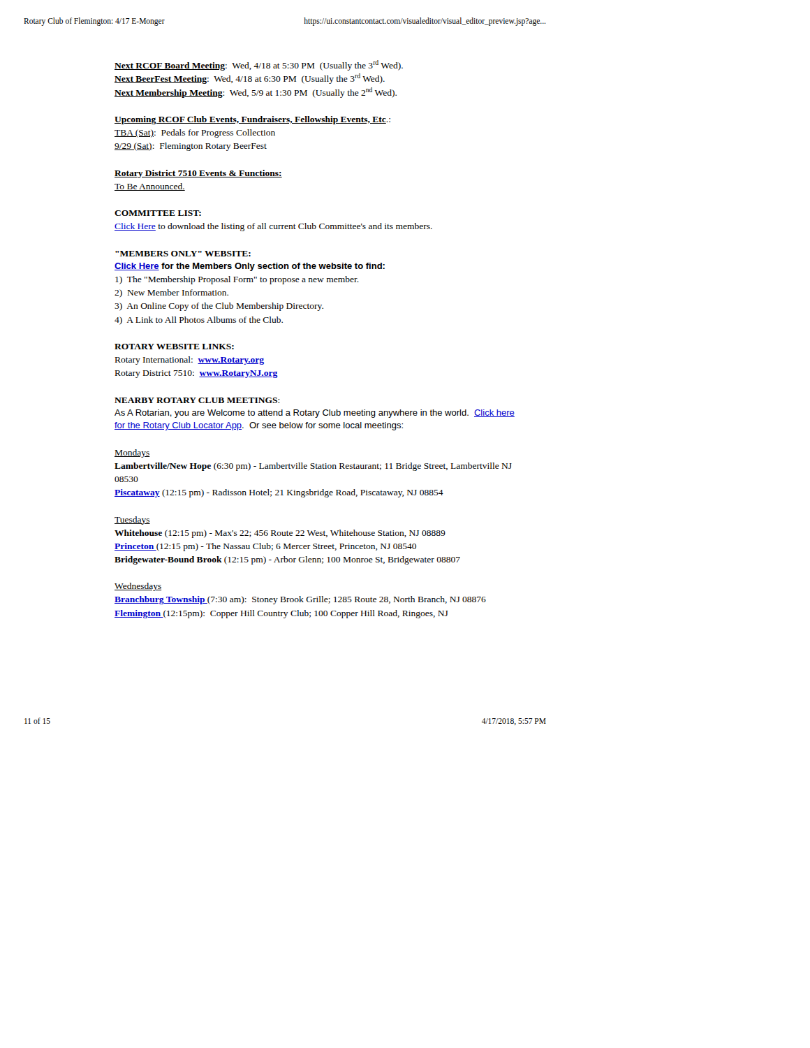Rotary Club of Flemington: 4/17 E-Monger https://ui.constantcontact.com/visualeditor/visual_editor_preview.jsp?age...
Next RCOF Board Meeting: Wed, 4/18 at 5:30 PM (Usually the 3rd Wed).
Next BeerFest Meeting: Wed, 4/18 at 6:30 PM (Usually the 3rd Wed).
Next Membership Meeting: Wed, 5/9 at 1:30 PM (Usually the 2nd Wed).
Upcoming RCOF Club Events, Fundraisers, Fellowship Events, Etc.:
TBA (Sat): Pedals for Progress Collection
9/29 (Sat): Flemington Rotary BeerFest
Rotary District 7510 Events & Functions:
To Be Announced.
COMMITTEE LIST:
Click Here to download the listing of all current Club Committee's and its members.
"MEMBERS ONLY" WEBSITE:
Click Here for the Members Only section of the website to find:
1) The "Membership Proposal Form" to propose a new member.
2) New Member Information.
3) An Online Copy of the Club Membership Directory.
4) A Link to All Photos Albums of the Club.
ROTARY WEBSITE LINKS:
Rotary International: www.Rotary.org
Rotary District 7510: www.RotaryNJ.org
NEARBY ROTARY CLUB MEETINGS:
As A Rotarian, you are Welcome to attend a Rotary Club meeting anywhere in the world. Click here for the Rotary Club Locator App. Or see below for some local meetings:
Mondays
Lambertville/New Hope (6:30 pm) - Lambertville Station Restaurant; 11 Bridge Street, Lambertville NJ 08530
Piscataway (12:15 pm) - Radisson Hotel; 21 Kingsbridge Road, Piscataway, NJ 08854
Tuesdays
Whitehouse (12:15 pm) - Max's 22; 456 Route 22 West, Whitehouse Station, NJ 08889
Princeton (12:15 pm) - The Nassau Club; 6 Mercer Street, Princeton, NJ 08540
Bridgewater-Bound Brook (12:15 pm) - Arbor Glenn; 100 Monroe St, Bridgewater 08807
Wednesdays
Branchburg Township (7:30 am): Stoney Brook Grille; 1285 Route 28, North Branch, NJ 08876
Flemington (12:15pm): Copper Hill Country Club; 100 Copper Hill Road, Ringoes, NJ
11 of 15 4/17/2018, 5:57 PM